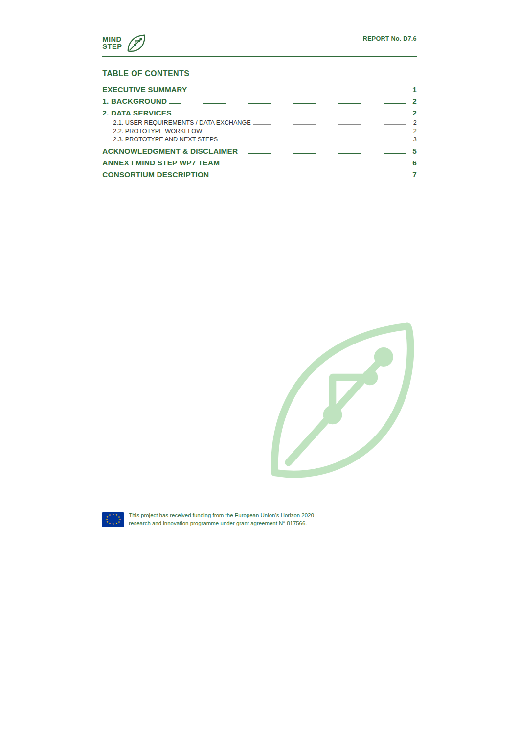MIND STEP
REPORT No. D7.6
TABLE OF CONTENTS
EXECUTIVE SUMMARY 1
1. BACKGROUND 2
2. DATA SERVICES 2
2.1. USER REQUIREMENTS / DATA EXCHANGE 2
2.2. PROTOTYPE WORKFLOW 2
2.3. PROTOTYPE AND NEXT STEPS 3
ACKNOWLEDGMENT & DISCLAIMER 5
ANNEX I MIND STEP WP7 TEAM 6
CONSORTIUM DESCRIPTION 7
★ ★ ★ ★ ★ ★ ★ ★ ★ ★ ★ ★
This project has received funding from the European Union’s Horizon 2020
research and innovation programme under grant agreement N° 817566.